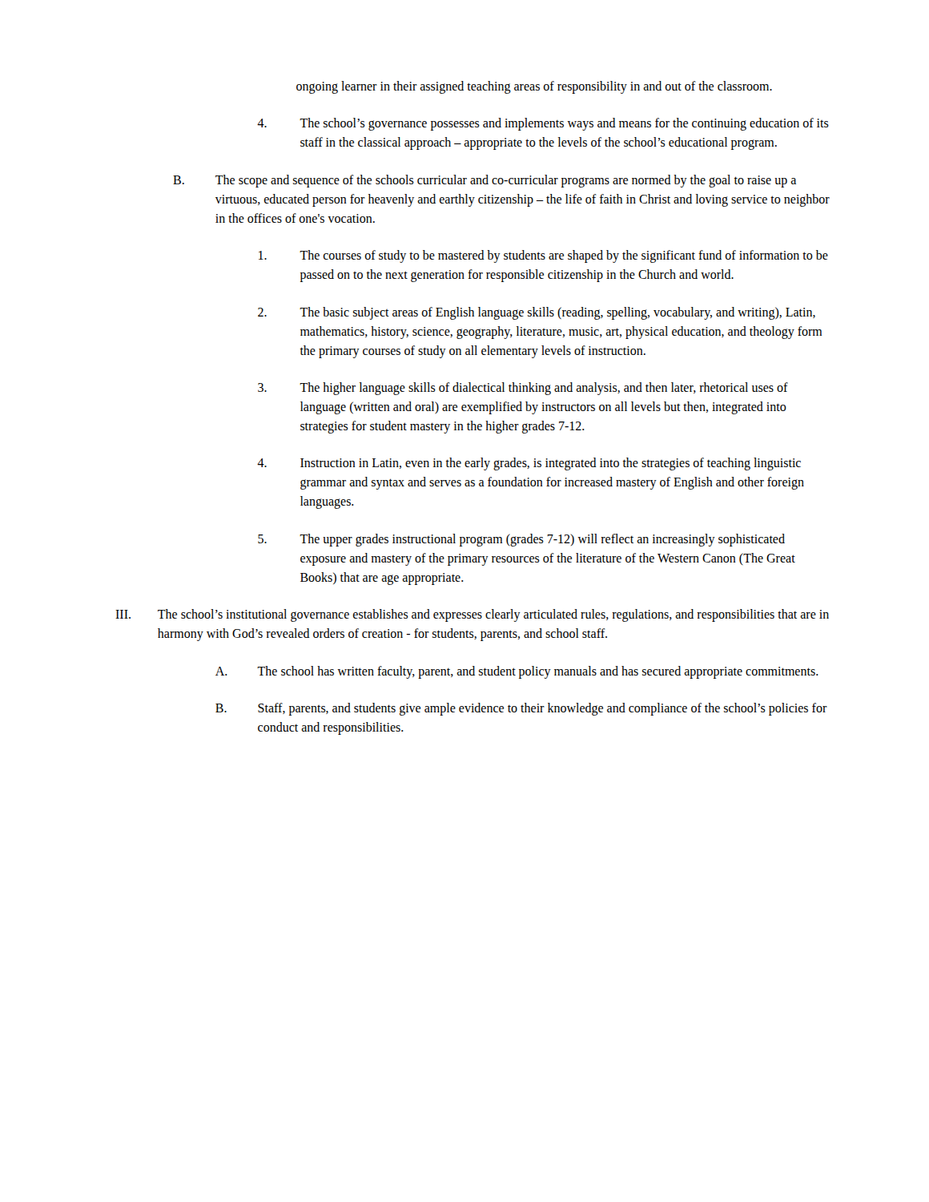ongoing learner in their assigned teaching areas of responsibility in and out of the classroom.
4.
The school’s governance possesses and implements ways and means for the continuing education of its staff in the classical approach – appropriate to the levels of the school’s educational program.
B.
The scope and sequence of the schools curricular and co-curricular programs are normed by the goal to raise up a virtuous, educated person for heavenly and earthly citizenship – the life of faith in Christ and loving service to neighbor in the offices of one's vocation.
1.
The courses of study to be mastered by students are shaped by the significant fund of information to be passed on to the next generation for responsible citizenship in the Church and world.
2.
The basic subject areas of English language skills (reading, spelling, vocabulary, and writing), Latin, mathematics, history, science, geography, literature, music, art, physical education, and theology form the primary courses of study on all elementary levels of instruction.
3.
The higher language skills of dialectical thinking and analysis, and then later, rhetorical uses of language (written and oral) are exemplified by instructors on all levels but then, integrated into strategies for student mastery in the higher grades 7-12.
4.
Instruction in Latin, even in the early grades, is integrated into the strategies of teaching linguistic grammar and syntax and serves as a foundation for increased mastery of English and other foreign languages.
5.
The upper grades instructional program (grades 7-12) will reflect an increasingly sophisticated exposure and mastery of the primary resources of the literature of the Western Canon (The Great Books) that are age appropriate.
III.
The school’s institutional governance establishes and expresses clearly articulated rules, regulations, and responsibilities that are in harmony with God’s revealed orders of creation - for students, parents, and school staff.
A.
The school has written faculty, parent, and student policy manuals and has secured appropriate commitments.
B.
Staff, parents, and students give ample evidence to their knowledge and compliance of the school’s policies for conduct and responsibilities.